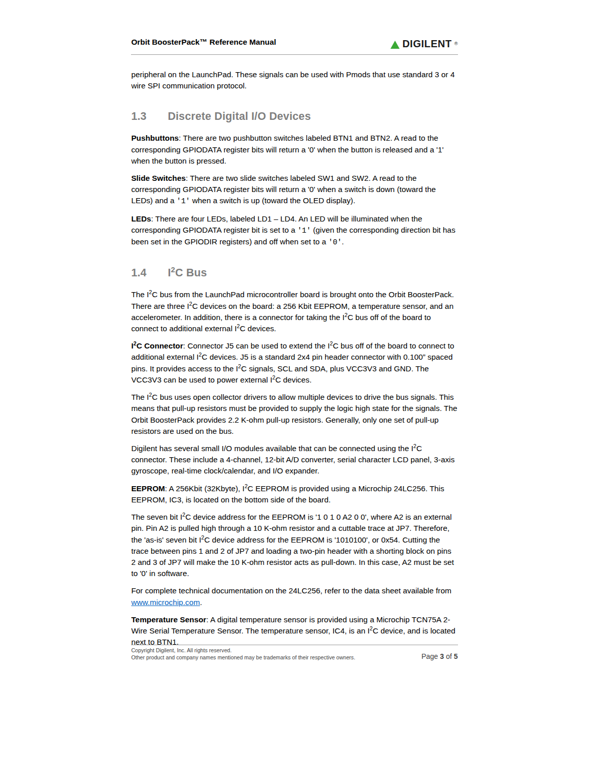Orbit BoosterPack™ Reference Manual
DIGILENT®
peripheral on the LaunchPad. These signals can be used with Pmods that use standard 3 or 4 wire SPI communication protocol.
1.3 Discrete Digital I/O Devices
Pushbuttons: There are two pushbutton switches labeled BTN1 and BTN2. A read to the corresponding GPIODATA register bits will return a '0' when the button is released and a '1' when the button is pressed.
Slide Switches: There are two slide switches labeled SW1 and SW2. A read to the corresponding GPIODATA register bits will return a '0' when a switch is down (toward the LEDs) and a '1' when a switch is up (toward the OLED display).
LEDs: There are four LEDs, labeled LD1 – LD4. An LED will be illuminated when the corresponding GPIODATA register bit is set to a '1' (given the corresponding direction bit has been set in the GPIODIR registers) and off when set to a '0'.
1.4 I2C Bus
The I2C bus from the LaunchPad microcontroller board is brought onto the Orbit BoosterPack. There are three I2C devices on the board: a 256 Kbit EEPROM, a temperature sensor, and an accelerometer. In addition, there is a connector for taking the I2C bus off of the board to connect to additional external I2C devices.
I2C Connector: Connector J5 can be used to extend the I2C bus off of the board to connect to additional external I2C devices. J5 is a standard 2x4 pin header connector with 0.100” spaced pins. It provides access to the I2C signals, SCL and SDA, plus VCC3V3 and GND. The VCC3V3 can be used to power external I2C devices.
The I2C bus uses open collector drivers to allow multiple devices to drive the bus signals. This means that pull-up resistors must be provided to supply the logic high state for the signals. The Orbit BoosterPack provides 2.2 K-ohm pull-up resistors. Generally, only one set of pull-up resistors are used on the bus.
Digilent has several small I/O modules available that can be connected using the I2C connector. These include a 4-channel, 12-bit A/D converter, serial character LCD panel, 3-axis gyroscope, real-time clock/calendar, and I/O expander.
EEPROM: A 256Kbit (32Kbyte), I2C EEPROM is provided using a Microchip 24LC256. This EEPROM, IC3, is located on the bottom side of the board.
The seven bit I2C device address for the EEPROM is '1 0 1 0 A2 0 0', where A2 is an external pin. Pin A2 is pulled high through a 10 K-ohm resistor and a cuttable trace at JP7. Therefore, the 'as-is' seven bit I2C device address for the EEPROM is '1010100', or 0x54. Cutting the trace between pins 1 and 2 of JP7 and loading a two-pin header with a shorting block on pins 2 and 3 of JP7 will make the 10 K-ohm resistor acts as pull-down. In this case, A2 must be set to '0' in software.
For complete technical documentation on the 24LC256, refer to the data sheet available from www.microchip.com.
Temperature Sensor: A digital temperature sensor is provided using a Microchip TCN75A 2-Wire Serial Temperature Sensor. The temperature sensor, IC4, is an I2C device, and is located next to BTN1.
Copyright Digilent, Inc. All rights reserved.
Other product and company names mentioned may be trademarks of their respective owners.
Page 3 of 5